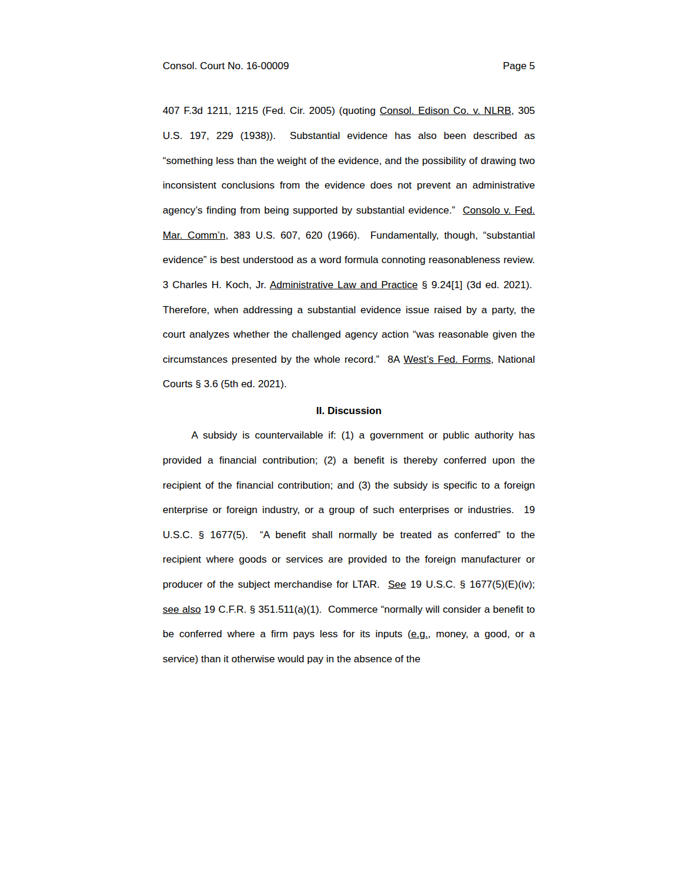Consol. Court No. 16-00009 Page 5
407 F.3d 1211, 1215 (Fed. Cir. 2005) (quoting Consol. Edison Co. v. NLRB, 305 U.S. 197, 229 (1938)). Substantial evidence has also been described as “something less than the weight of the evidence, and the possibility of drawing two inconsistent conclusions from the evidence does not prevent an administrative agency’s finding from being supported by substantial evidence.” Consolo v. Fed. Mar. Comm’n, 383 U.S. 607, 620 (1966). Fundamentally, though, “substantial evidence” is best understood as a word formula connoting reasonableness review. 3 Charles H. Koch, Jr. Administrative Law and Practice § 9.24[1] (3d ed. 2021). Therefore, when addressing a substantial evidence issue raised by a party, the court analyzes whether the challenged agency action “was reasonable given the circumstances presented by the whole record.” 8A West’s Fed. Forms, National Courts § 3.6 (5th ed. 2021).
II. Discussion
A subsidy is countervailable if: (1) a government or public authority has provided a financial contribution; (2) a benefit is thereby conferred upon the recipient of the financial contribution; and (3) the subsidy is specific to a foreign enterprise or foreign industry, or a group of such enterprises or industries. 19 U.S.C. § 1677(5). “A benefit shall normally be treated as conferred” to the recipient where goods or services are provided to the foreign manufacturer or producer of the subject merchandise for LTAR. See 19 U.S.C. § 1677(5)(E)(iv); see also 19 C.F.R. § 351.511(a)(1). Commerce “normally will consider a benefit to be conferred where a firm pays less for its inputs (e.g., money, a good, or a service) than it otherwise would pay in the absence of the